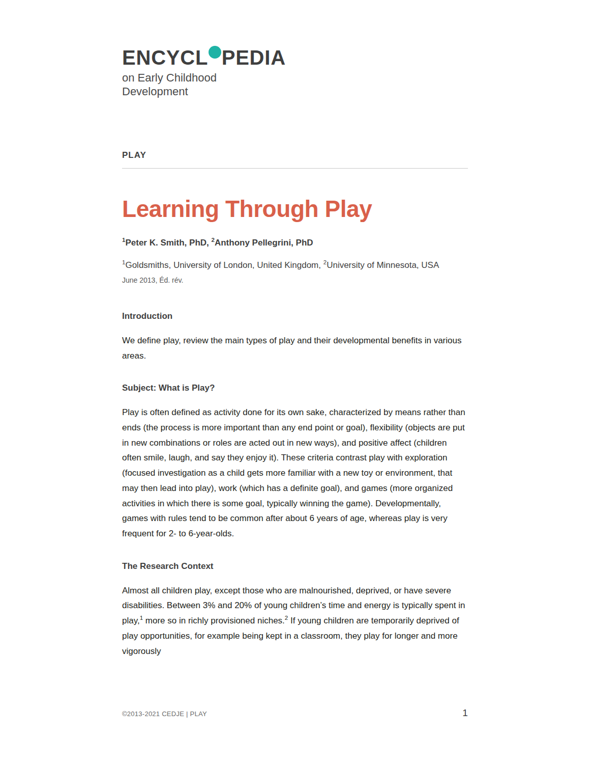ENCYCL PEDIA
on Early Childhood
Development
PLAY
Learning Through Play
1Peter K. Smith, PhD, 2Anthony Pellegrini, PhD
1Goldsmiths, University of London, United Kingdom, 2University of Minnesota, USA
June 2013, Éd. rév.
Introduction
We define play, review the main types of play and their developmental benefits in various areas.
Subject: What is Play?
Play is often defined as activity done for its own sake, characterized by means rather than ends (the process is more important than any end point or goal), flexibility (objects are put in new combinations or roles are acted out in new ways), and positive affect (children often smile, laugh, and say they enjoy it). These criteria contrast play with exploration (focused investigation as a child gets more familiar with a new toy or environment, that may then lead into play), work (which has a definite goal), and games (more organized activities in which there is some goal, typically winning the game). Developmentally, games with rules tend to be common after about 6 years of age, whereas play is very frequent for 2- to 6-year-olds.
The Research Context
Almost all children play, except those who are malnourished, deprived, or have severe disabilities. Between 3% and 20% of young children’s time and energy is typically spent in play,1 more so in richly provisioned niches.2 If young children are temporarily deprived of play opportunities, for example being kept in a classroom, they play for longer and more vigorously
©2013-2021 CEDJE | PLAY 1